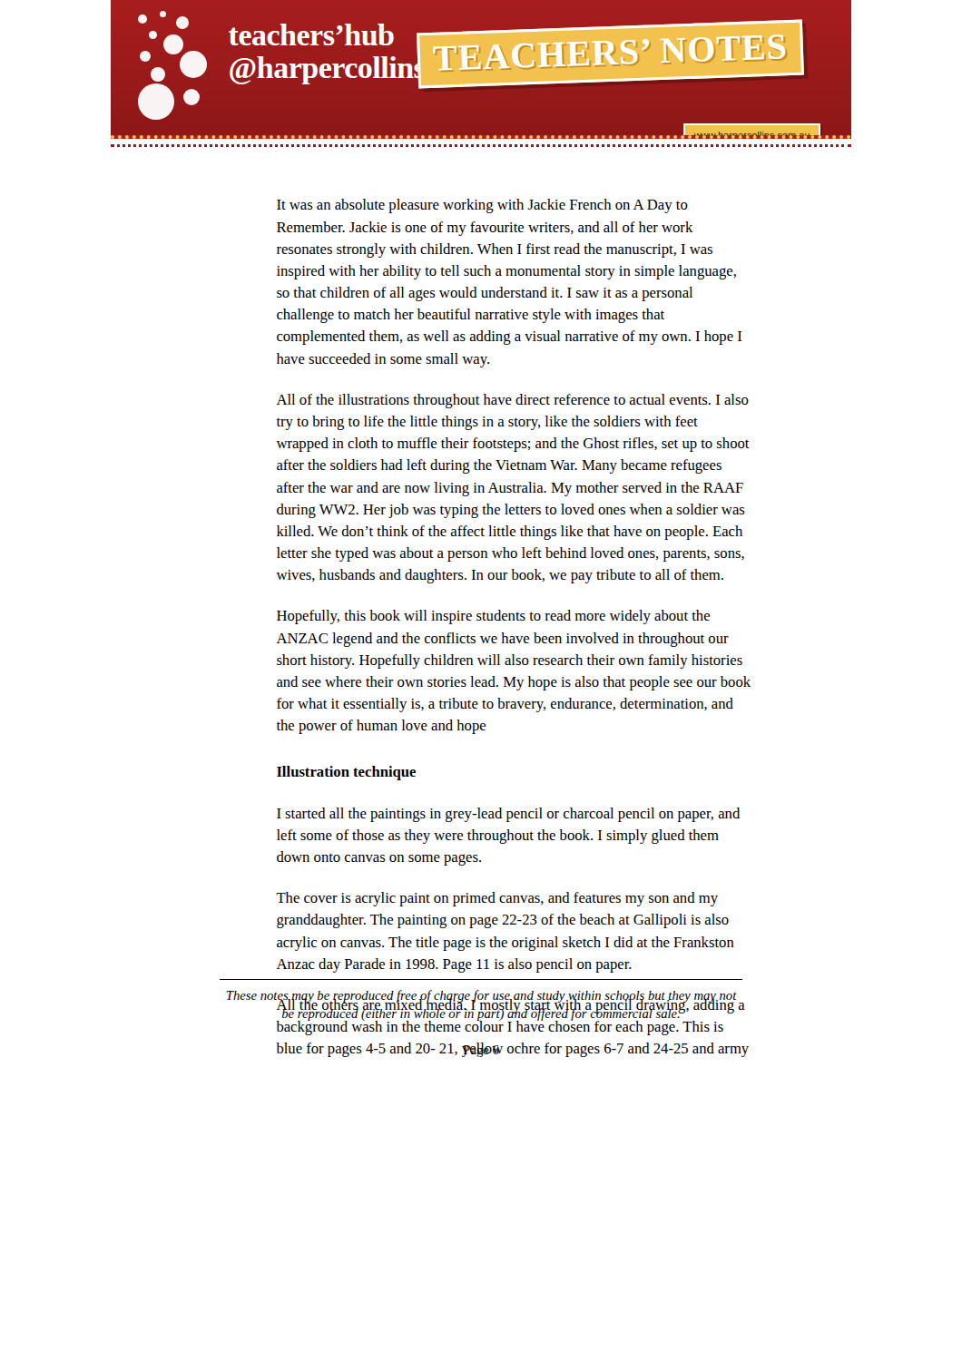teachers’hub
@harpercollins
TEACHERS’ NOTES
www.harpercollins.com.au
www.teachershub.com.au
It was an absolute pleasure working with Jackie French on A Day to Remember. Jackie is one of my favourite writers, and all of her work resonates strongly with children. When I first read the manuscript, I was inspired with her ability to tell such a monumental story in simple language, so that children of all ages would understand it. I saw it as a personal challenge to match her beautiful narrative style with images that complemented them, as well as adding a visual narrative of my own. I hope I have succeeded in some small way.
All of the illustrations throughout have direct reference to actual events. I also try to bring to life the little things in a story, like the soldiers with feet wrapped in cloth to muffle their footsteps; and the Ghost rifles, set up to shoot after the soldiers had left during the Vietnam War. Many became refugees after the war and are now living in Australia. My mother served in the RAAF during WW2. Her job was typing the letters to loved ones when a soldier was killed. We don’t think of the affect little things like that have on people. Each letter she typed was about a person who left behind loved ones, parents, sons, wives, husbands and daughters. In our book, we pay tribute to all of them.
Hopefully, this book will inspire students to read more widely about the ANZAC legend and the conflicts we have been involved in throughout our short history. Hopefully children will also research their own family histories and see where their own stories lead. My hope is also that people see our book for what it essentially is, a tribute to bravery, endurance, determination, and the power of human love and hope
Illustration technique
I started all the paintings in grey-lead pencil or charcoal pencil on paper, and left some of those as they were throughout the book. I simply glued them down onto canvas on some pages.
The cover is acrylic paint on primed canvas, and features my son and my granddaughter. The painting on page 22-23 of the beach at Gallipoli is also acrylic on canvas. The title page is the original sketch I did at the Frankston Anzac day Parade in 1998. Page 11 is also pencil on paper.
All the others are mixed media. I mostly start with a pencil drawing, adding a background wash in the theme colour I have chosen for each page. This is blue for pages 4-5 and 20- 21, yellow ochre for pages 6-7 and 24-25 and army
These notes may be reproduced free of charge for use and study within schools but they may not be reproduced (either in whole or in part) and offered for commercial sale.
Page 6